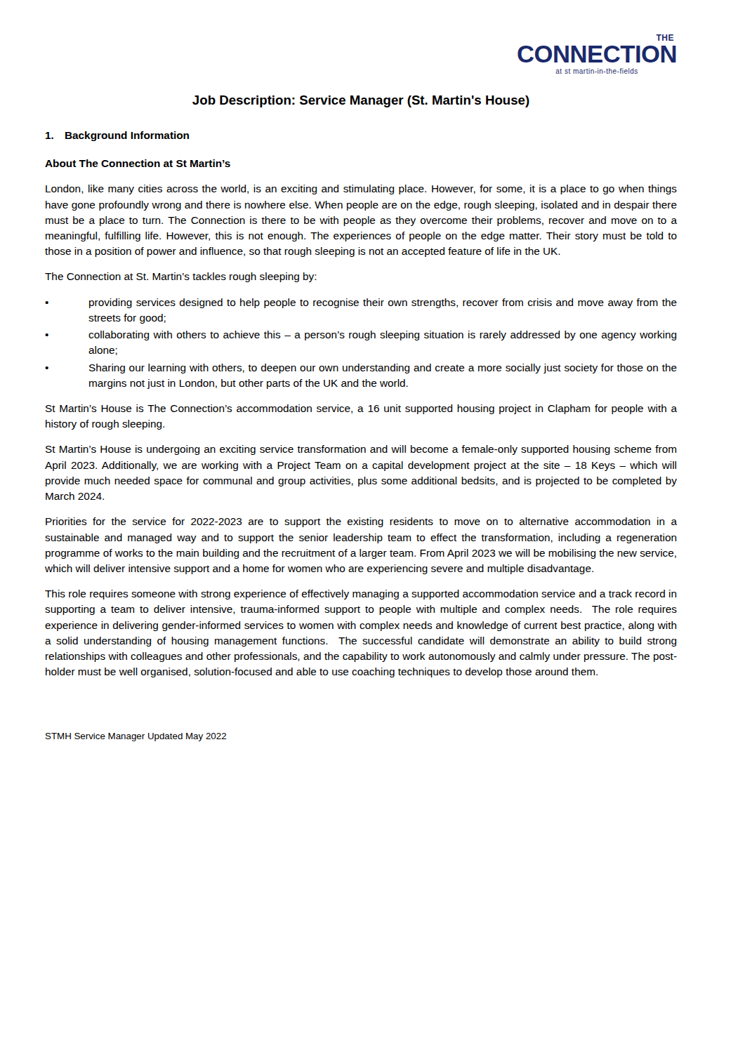THE
CONNECTION
at st martin-in-the-fields
Job Description: Service Manager (St. Martin's House)
1. Background Information
About The Connection at St Martin’s
London, like many cities across the world, is an exciting and stimulating place. However, for some, it is a place to go when things have gone profoundly wrong and there is nowhere else. When people are on the edge, rough sleeping, isolated and in despair there must be a place to turn. The Connection is there to be with people as they overcome their problems, recover and move on to a meaningful, fulfilling life. However, this is not enough. The experiences of people on the edge matter. Their story must be told to those in a position of power and influence, so that rough sleeping is not an accepted feature of life in the UK.
The Connection at St. Martin’s tackles rough sleeping by:
providing services designed to help people to recognise their own strengths, recover from crisis and move away from the streets for good;
collaborating with others to achieve this – a person’s rough sleeping situation is rarely addressed by one agency working alone;
Sharing our learning with others, to deepen our own understanding and create a more socially just society for those on the margins not just in London, but other parts of the UK and the world.
St Martin’s House is The Connection’s accommodation service, a 16 unit supported housing project in Clapham for people with a history of rough sleeping.
St Martin’s House is undergoing an exciting service transformation and will become a female-only supported housing scheme from April 2023. Additionally, we are working with a Project Team on a capital development project at the site – 18 Keys – which will provide much needed space for communal and group activities, plus some additional bedsits, and is projected to be completed by March 2024.
Priorities for the service for 2022-2023 are to support the existing residents to move on to alternative accommodation in a sustainable and managed way and to support the senior leadership team to effect the transformation, including a regeneration programme of works to the main building and the recruitment of a larger team. From April 2023 we will be mobilising the new service, which will deliver intensive support and a home for women who are experiencing severe and multiple disadvantage.
This role requires someone with strong experience of effectively managing a supported accommodation service and a track record in supporting a team to deliver intensive, trauma-informed support to people with multiple and complex needs. The role requires experience in delivering gender-informed services to women with complex needs and knowledge of current best practice, along with a solid understanding of housing management functions. The successful candidate will demonstrate an ability to build strong relationships with colleagues and other professionals, and the capability to work autonomously and calmly under pressure. The post-holder must be well organised, solution-focused and able to use coaching techniques to develop those around them.
STMH Service Manager Updated May 2022